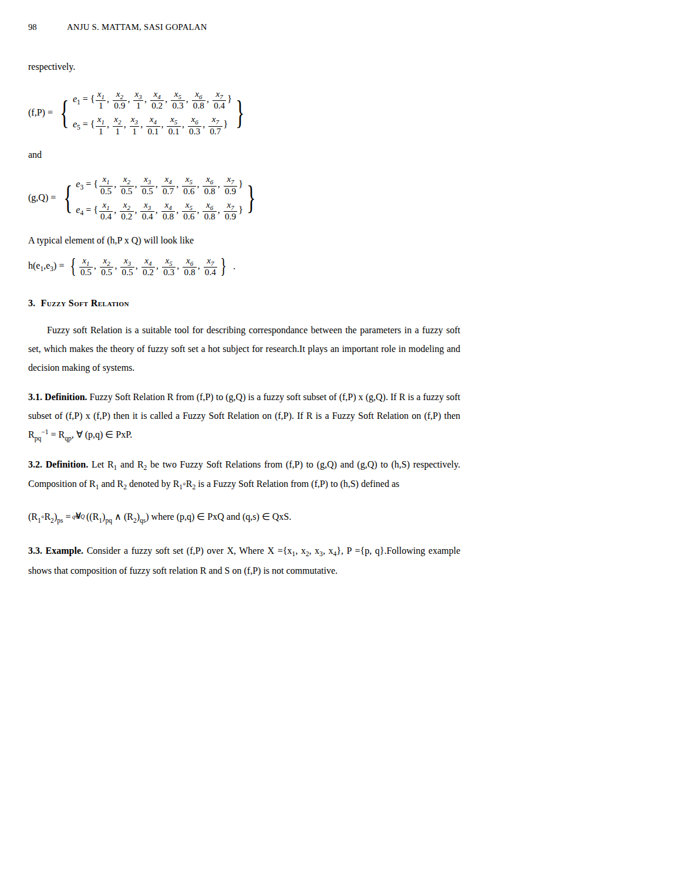98 ANJU S. MATTAM, SASI GOPALAN
respectively.
(f,P) = {
e 1 = {x11, x20.9, x31, x40.2, x50.3, x60.8, x70.4}
e 5 = {x11, x21, x31, x40.1, x50.1, x60.3, x70.7}
}
and
(g,Q) = {
e 3 = {x10.5, x20.5, x30.5, x40.7, x50.6, x60.8, x70.9}
e 4 = {x10.4, x20.2, x30.4, x40.8, x50.6, x60.8, x70.9}
}
A typical element of (h,P x Q) will look like
h(e1,e3) = {
x10.5, x20.5, x30.5, x40.2, x50.3, x60.8, x70.4
} .
3. Fuzzy Soft Relation
Fuzzy soft Relation is a suitable tool for describing correspondance between the parameters in a fuzzy soft set, which makes the theory of fuzzy soft set a hot subject for research.It plays an important role in modeling and decision making of systems.
3.1. Definition. Fuzzy Soft Relation R from (f,P) to (g,Q) is a fuzzy soft subset of (f,P) x (g,Q). If R is a fuzzy soft subset of (f,P) x (f,P) then it is called a Fuzzy Soft Relation on (f,P). If R is a Fuzzy Soft Relation on (f,P) then Rpq−1 = Rqp, ∀ (p,q) ∈ PxP.
3.2. Definition. Let R1 and R2 be two Fuzzy Soft Relations from (f,P) to (g,Q) and (g,Q) to (h,S) respectively. Composition of R1 and R2 denoted by R1◦R2 is a Fuzzy Soft Relation from (f,P) to (h,S) defined as
(R1◦R2)ps = ∨q∈Q ((R1)pq ∧ (R2)qs) where (p,q) ∈ PxQ and (q,s) ∈ QxS.
3.3. Example. Consider a fuzzy soft set (f,P) over X, Where X ={x1, x2, x3, x4}, P ={p, q}.Following example shows that composition of fuzzy soft relation R and S on (f,P) is not commutative.